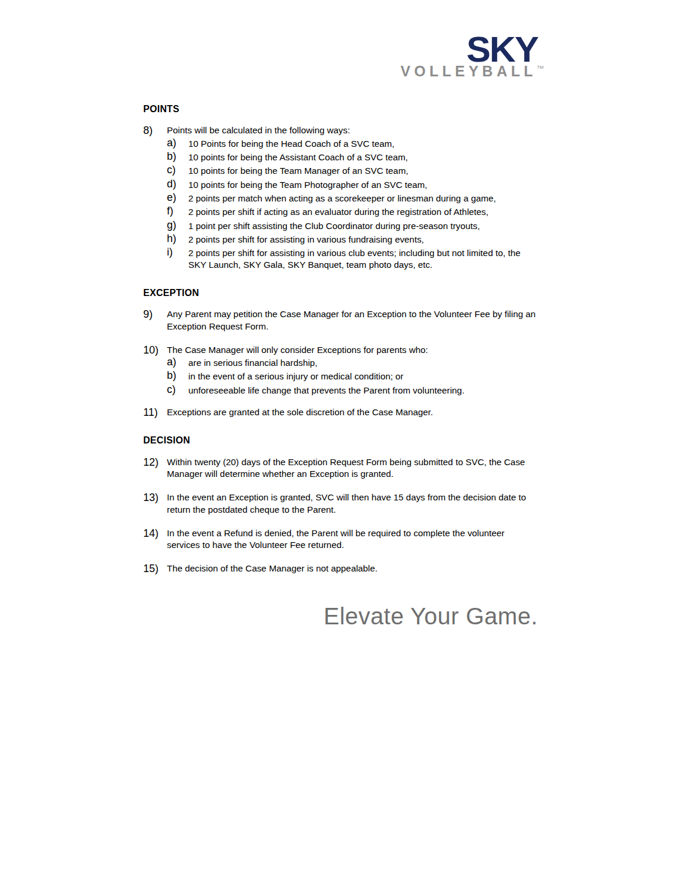SKY VOLLEYBALL TM
POINTS
8) Points will be calculated in the following ways:
a) 10 Points for being the Head Coach of a SVC team,
b) 10 points for being the Assistant Coach of a SVC team,
c) 10 points for being the Team Manager of an SVC team,
d) 10 points for being the Team Photographer of an SVC team,
e) 2 points per match when acting as a scorekeeper or linesman during a game,
f) 2 points per shift if acting as an evaluator during the registration of Athletes,
g) 1 point per shift assisting the Club Coordinator during pre-season tryouts,
h) 2 points per shift for assisting in various fundraising events,
i) 2 points per shift for assisting in various club events; including but not limited to, the SKY Launch, SKY Gala, SKY Banquet, team photo days, etc.
EXCEPTION
9) Any Parent may petition the Case Manager for an Exception to the Volunteer Fee by filing an Exception Request Form.
10) The Case Manager will only consider Exceptions for parents who:
a) are in serious financial hardship,
b) in the event of a serious injury or medical condition; or
c) unforeseeable life change that prevents the Parent from volunteering.
11) Exceptions are granted at the sole discretion of the Case Manager.
DECISION
12) Within twenty (20) days of the Exception Request Form being submitted to SVC, the Case Manager will determine whether an Exception is granted.
13) In the event an Exception is granted, SVC will then have 15 days from the decision date to return the postdated cheque to the Parent.
14) In the event a Refund is denied, the Parent will be required to complete the volunteer services to have the Volunteer Fee returned.
15) The decision of the Case Manager is not appealable.
Elevate Your Game.